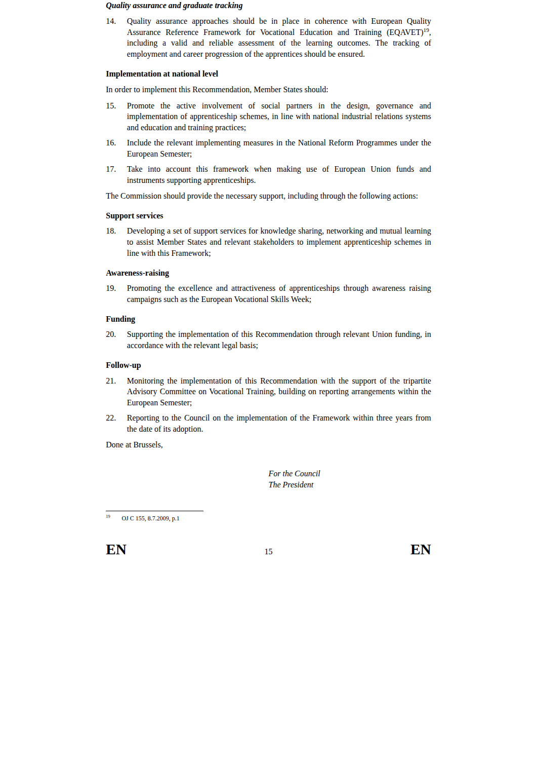Quality assurance and graduate tracking
14.
Quality assurance approaches should be in place in coherence with European Quality Assurance Reference Framework for Vocational Education and Training (EQAVET)19, including a valid and reliable assessment of the learning outcomes. The tracking of employment and career progression of the apprentices should be ensured.
Implementation at national level
In order to implement this Recommendation, Member States should:
15.
Promote the active involvement of social partners in the design, governance and implementation of apprenticeship schemes, in line with national industrial relations systems and education and training practices;
16.
Include the relevant implementing measures in the National Reform Programmes under the European Semester;
17.
Take into account this framework when making use of European Union funds and instruments supporting apprenticeships.
The Commission should provide the necessary support, including through the following actions:
Support services
18.
Developing a set of support services for knowledge sharing, networking and mutual learning to assist Member States and relevant stakeholders to implement apprenticeship schemes in line with this Framework;
Awareness-raising
19.
Promoting the excellence and attractiveness of apprenticeships through awareness raising campaigns such as the European Vocational Skills Week;
Funding
20.
Supporting the implementation of this Recommendation through relevant Union funding, in accordance with the relevant legal basis;
Follow-up
21.
Monitoring the implementation of this Recommendation with the support of the tripartite Advisory Committee on Vocational Training, building on reporting arrangements within the European Semester;
22.
Reporting to the Council on the implementation of the Framework within three years from the date of its adoption.
Done at Brussels,
For the Council
The President
19
OJ C 155, 8.7.2009, p.1
EN
15
EN